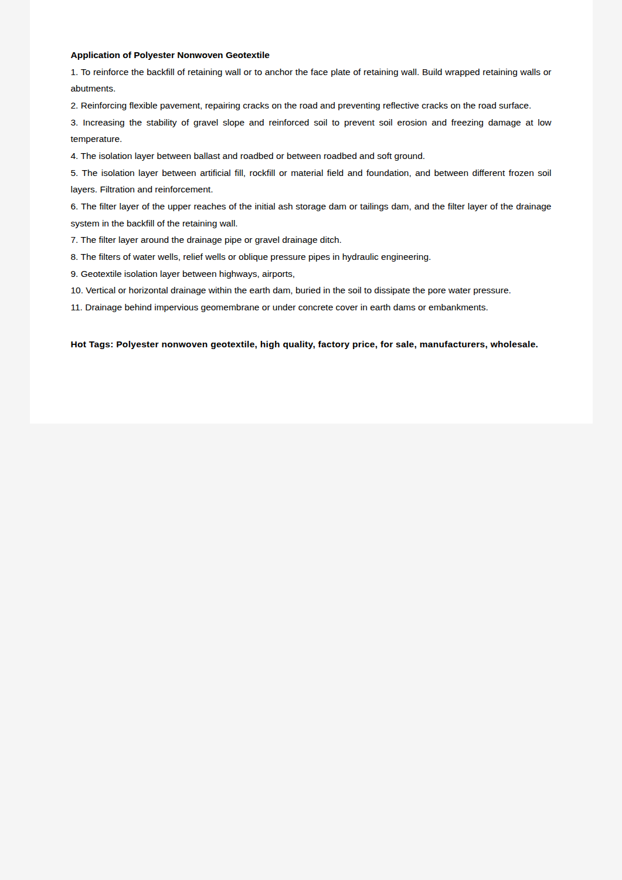Application of Polyester Nonwoven Geotextile
1. To reinforce the backfill of retaining wall or to anchor the face plate of retaining wall. Build wrapped retaining walls or abutments.
2. Reinforcing flexible pavement, repairing cracks on the road and preventing reflective cracks on the road surface.
3. Increasing the stability of gravel slope and reinforced soil to prevent soil erosion and freezing damage at low temperature.
4. The isolation layer between ballast and roadbed or between roadbed and soft ground.
5. The isolation layer between artificial fill, rockfill or material field and foundation, and between different frozen soil layers. Filtration and reinforcement.
6. The filter layer of the upper reaches of the initial ash storage dam or tailings dam, and the filter layer of the drainage system in the backfill of the retaining wall.
7. The filter layer around the drainage pipe or gravel drainage ditch.
8. The filters of water wells, relief wells or oblique pressure pipes in hydraulic engineering.
9. Geotextile isolation layer between highways, airports,
10. Vertical or horizontal drainage within the earth dam, buried in the soil to dissipate the pore water pressure.
11. Drainage behind impervious geomembrane or under concrete cover in earth dams or embankments.
Hot Tags: Polyester nonwoven geotextile, high quality, factory price, for sale, manufacturers, wholesale.